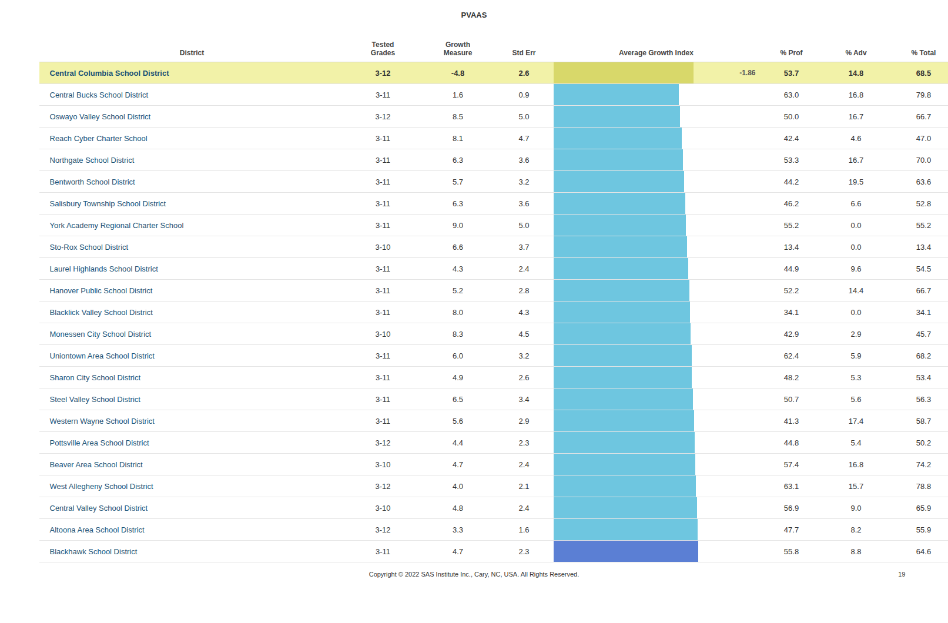PVAAS
| District | Tested Grades | Growth Measure | Std Err | Average Growth Index | % Prof | % Adv | % Total |
| --- | --- | --- | --- | --- | --- | --- | --- |
| Central Columbia School District | 3-12 | -4.8 | 2.6 | -1.86 | 53.7 | 14.8 | 68.5 |
| Central Bucks School District | 3-11 | 1.6 | 0.9 | 1.66 | 63.0 | 16.8 | 79.8 |
| Oswayo Valley School District | 3-12 | 8.5 | 5.0 | 1.68 | 50.0 | 16.7 | 66.7 |
| Reach Cyber Charter School | 3-11 | 8.1 | 4.7 | 1.72 | 42.4 | 4.6 | 47.0 |
| Northgate School District | 3-11 | 6.3 | 3.6 | 1.73 | 53.3 | 16.7 | 70.0 |
| Bentworth School District | 3-11 | 5.7 | 3.2 | 1.75 | 44.2 | 19.5 | 63.6 |
| Salisbury Township School District | 3-11 | 6.3 | 3.6 | 1.77 | 46.2 | 6.6 | 52.8 |
| York Academy Regional Charter School | 3-11 | 9.0 | 5.0 | 1.79 | 55.2 | 0.0 | 55.2 |
| Sto-Rox School District | 3-10 | 6.6 | 3.7 | 1.80 | 13.4 | 0.0 | 13.4 |
| Laurel Highlands School District | 3-11 | 4.3 | 2.4 | 1.81 | 44.9 | 9.6 | 54.5 |
| Hanover Public School District | 3-11 | 5.2 | 2.8 | 1.83 | 52.2 | 14.4 | 66.7 |
| Blacklick Valley School District | 3-11 | 8.0 | 4.3 | 1.85 | 34.1 | 0.0 | 34.1 |
| Monessen City School District | 3-10 | 8.3 | 4.5 | 1.85 | 42.9 | 2.9 | 45.7 |
| Uniontown Area School District | 3-11 | 6.0 | 3.2 | 1.87 | 62.4 | 5.9 | 68.2 |
| Sharon City School District | 3-11 | 4.9 | 2.6 | 1.87 | 48.2 | 5.3 | 53.4 |
| Steel Valley School District | 3-11 | 6.5 | 3.4 | 1.89 | 50.7 | 5.6 | 56.3 |
| Western Wayne School District | 3-11 | 5.6 | 2.9 | 1.93 | 41.3 | 17.4 | 58.7 |
| Pottsville Area School District | 3-12 | 4.4 | 2.3 | 1.94 | 44.8 | 5.4 | 50.2 |
| Beaver Area School District | 3-10 | 4.7 | 2.4 | 1.94 | 57.4 | 16.8 | 74.2 |
| West Allegheny School District | 3-12 | 4.0 | 2.1 | 1.96 | 63.1 | 15.7 | 78.8 |
| Central Valley School District | 3-10 | 4.8 | 2.4 | 1.98 | 56.9 | 9.0 | 65.9 |
| Altoona Area School District | 3-12 | 3.3 | 1.6 | 1.99 | 47.7 | 8.2 | 55.9 |
| Blackhawk School District | 3-11 | 4.7 | 2.3 | 2.01 | 55.8 | 8.8 | 64.6 |
Copyright © 2022 SAS Institute Inc., Cary, NC, USA. All Rights Reserved. 19